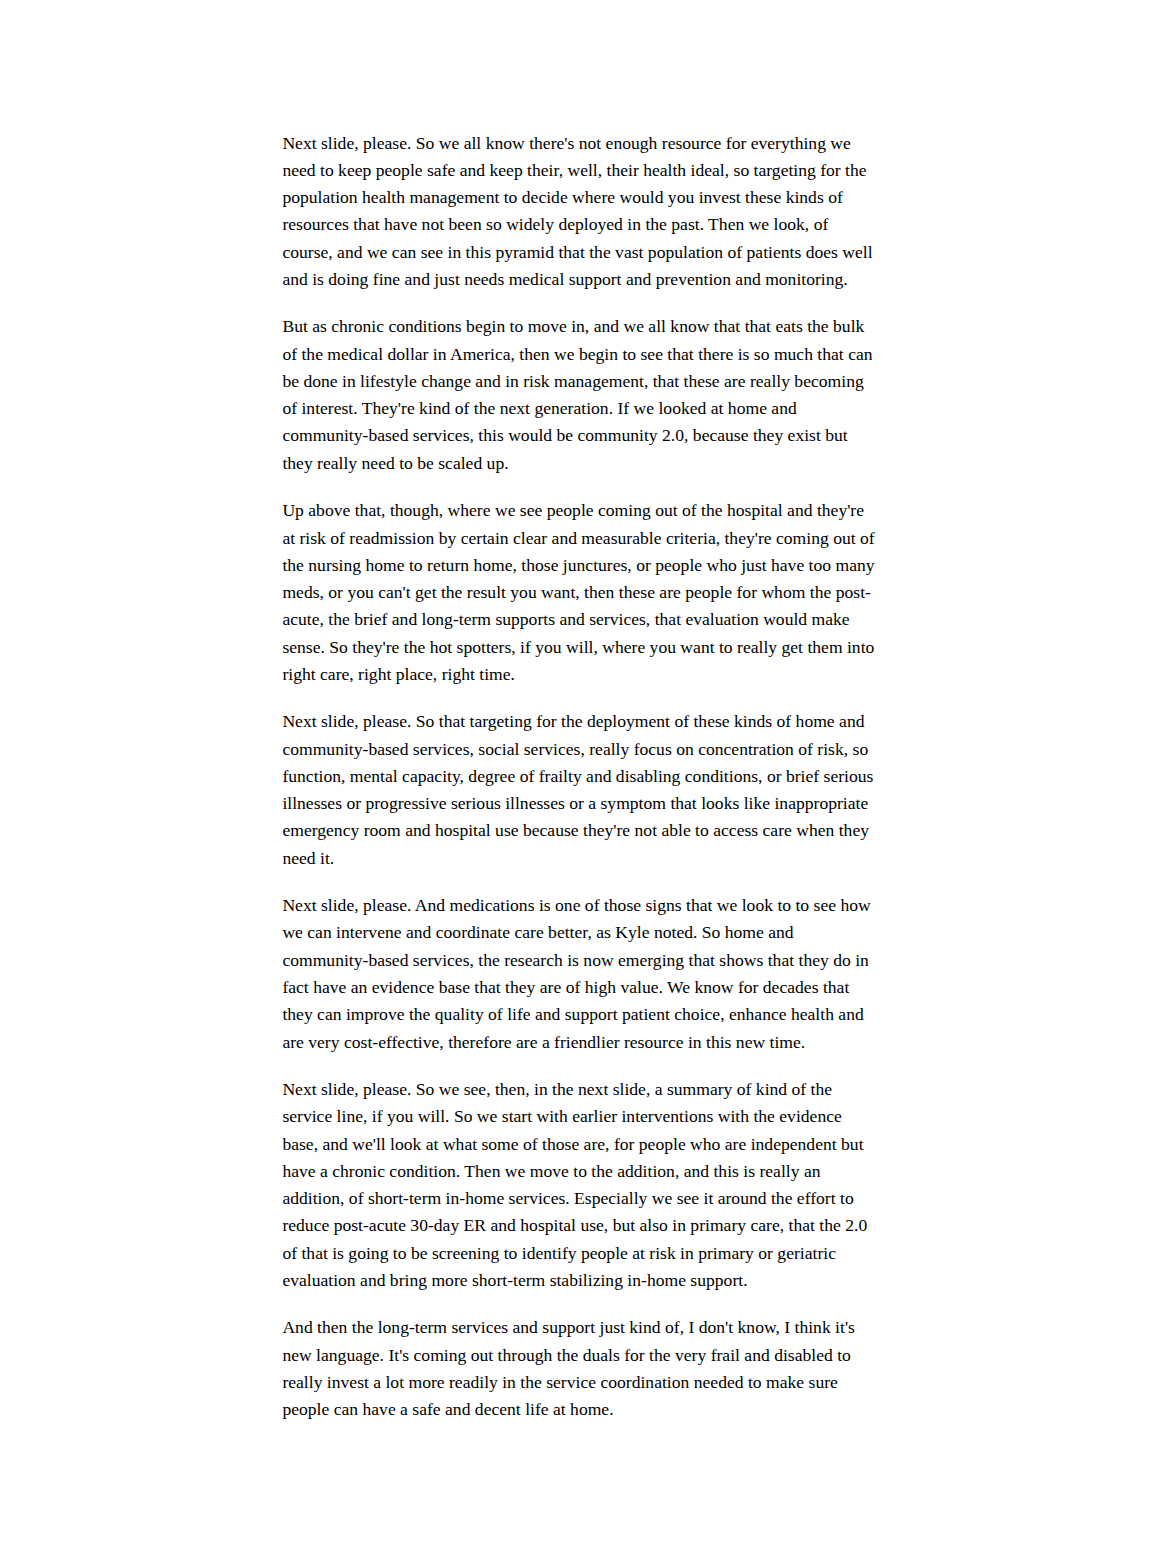Next slide, please. So we all know there's not enough resource for everything we need to keep people safe and keep their, well, their health ideal, so targeting for the population health management to decide where would you invest these kinds of resources that have not been so widely deployed in the past. Then we look, of course, and we can see in this pyramid that the vast population of patients does well and is doing fine and just needs medical support and prevention and monitoring.
But as chronic conditions begin to move in, and we all know that that eats the bulk of the medical dollar in America, then we begin to see that there is so much that can be done in lifestyle change and in risk management, that these are really becoming of interest. They're kind of the next generation. If we looked at home and community-based services, this would be community 2.0, because they exist but they really need to be scaled up.
Up above that, though, where we see people coming out of the hospital and they're at risk of readmission by certain clear and measurable criteria, they're coming out of the nursing home to return home, those junctures, or people who just have too many meds, or you can't get the result you want, then these are people for whom the post-acute, the brief and long-term supports and services, that evaluation would make sense. So they're the hot spotters, if you will, where you want to really get them into right care, right place, right time.
Next slide, please. So that targeting for the deployment of these kinds of home and community-based services, social services, really focus on concentration of risk, so function, mental capacity, degree of frailty and disabling conditions, or brief serious illnesses or progressive serious illnesses or a symptom that looks like inappropriate emergency room and hospital use because they're not able to access care when they need it.
Next slide, please. And medications is one of those signs that we look to to see how we can intervene and coordinate care better, as Kyle noted. So home and community-based services, the research is now emerging that shows that they do in fact have an evidence base that they are of high value. We know for decades that they can improve the quality of life and support patient choice, enhance health and are very cost-effective, therefore are a friendlier resource in this new time.
Next slide, please. So we see, then, in the next slide, a summary of kind of the service line, if you will. So we start with earlier interventions with the evidence base, and we'll look at what some of those are, for people who are independent but have a chronic condition. Then we move to the addition, and this is really an addition, of short-term in-home services. Especially we see it around the effort to reduce post-acute 30-day ER and hospital use, but also in primary care, that the 2.0 of that is going to be screening to identify people at risk in primary or geriatric evaluation and bring more short-term stabilizing in-home support.
And then the long-term services and support just kind of, I don't know, I think it's new language. It's coming out through the duals for the very frail and disabled to really invest a lot more readily in the service coordination needed to make sure people can have a safe and decent life at home.